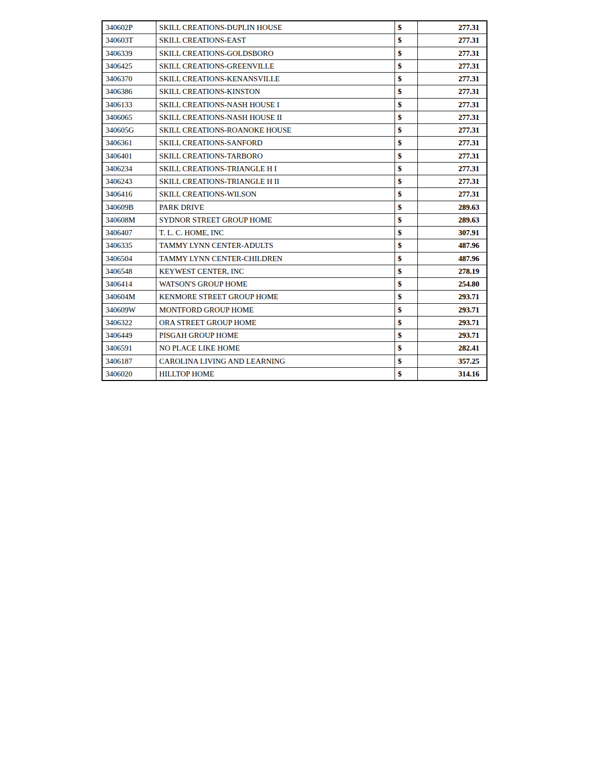| 340602P | SKILL CREATIONS-DUPLIN HOUSE | $ | 277.31 |
| 340603T | SKILL CREATIONS-EAST | $ | 277.31 |
| 3406339 | SKILL CREATIONS-GOLDSBORO | $ | 277.31 |
| 3406425 | SKILL CREATIONS-GREENVILLE | $ | 277.31 |
| 3406370 | SKILL CREATIONS-KENANSVILLE | $ | 277.31 |
| 3406386 | SKILL CREATIONS-KINSTON | $ | 277.31 |
| 3406133 | SKILL CREATIONS-NASH HOUSE I | $ | 277.31 |
| 3406065 | SKILL CREATIONS-NASH HOUSE II | $ | 277.31 |
| 340605G | SKILL CREATIONS-ROANOKE HOUSE | $ | 277.31 |
| 3406361 | SKILL CREATIONS-SANFORD | $ | 277.31 |
| 3406401 | SKILL CREATIONS-TARBORO | $ | 277.31 |
| 3406234 | SKILL CREATIONS-TRIANGLE H I | $ | 277.31 |
| 3406243 | SKILL CREATIONS-TRIANGLE H II | $ | 277.31 |
| 3406416 | SKILL CREATIONS-WILSON | $ | 277.31 |
| 340609B | PARK DRIVE | $ | 289.63 |
| 340608M | SYDNOR STREET GROUP HOME | $ | 289.63 |
| 3406407 | T. L. C. HOME, INC | $ | 307.91 |
| 3406335 | TAMMY LYNN CENTER-ADULTS | $ | 487.96 |
| 3406504 | TAMMY LYNN CENTER-CHILDREN | $ | 487.96 |
| 3406548 | KEYWEST CENTER, INC | $ | 278.19 |
| 3406414 | WATSON'S GROUP HOME | $ | 254.80 |
| 340604M | KENMORE STREET GROUP HOME | $ | 293.71 |
| 340609W | MONTFORD GROUP HOME | $ | 293.71 |
| 3406322 | ORA STREET GROUP HOME | $ | 293.71 |
| 3406449 | PISGAH GROUP HOME | $ | 293.71 |
| 3406591 | NO PLACE LIKE HOME | $ | 282.41 |
| 3406187 | CAROLINA LIVING AND LEARNING | $ | 357.25 |
| 3406020 | HILLTOP HOME | $ | 314.16 |